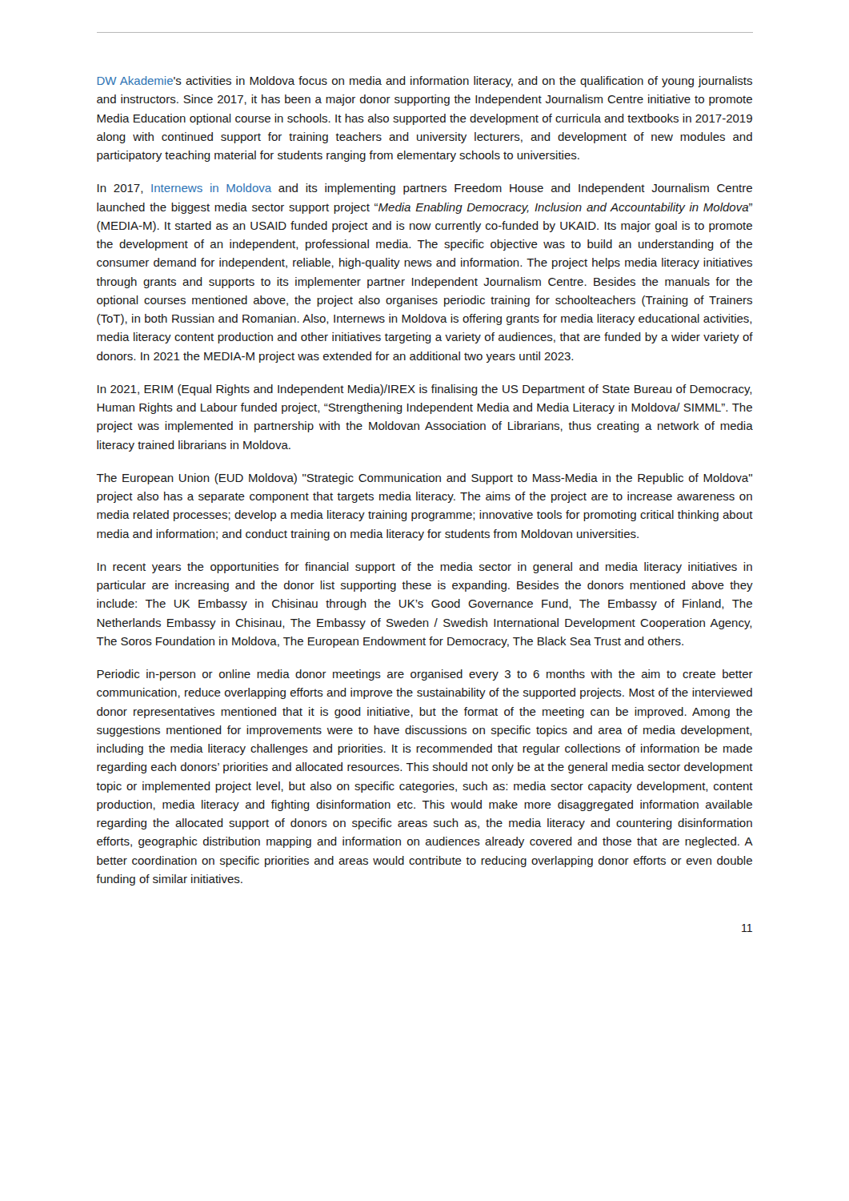DW Akademie's activities in Moldova focus on media and information literacy, and on the qualification of young journalists and instructors. Since 2017, it has been a major donor supporting the Independent Journalism Centre initiative to promote Media Education optional course in schools. It has also supported the development of curricula and textbooks in 2017-2019 along with continued support for training teachers and university lecturers, and development of new modules and participatory teaching material for students ranging from elementary schools to universities.
In 2017, Internews in Moldova and its implementing partners Freedom House and Independent Journalism Centre launched the biggest media sector support project “Media Enabling Democracy, Inclusion and Accountability in Moldova” (MEDIA-M). It started as an USAID funded project and is now currently co-funded by UKAID. Its major goal is to promote the development of an independent, professional media. The specific objective was to build an understanding of the consumer demand for independent, reliable, high-quality news and information. The project helps media literacy initiatives through grants and supports to its implementer partner Independent Journalism Centre. Besides the manuals for the optional courses mentioned above, the project also organises periodic training for schoolteachers (Training of Trainers (ToT), in both Russian and Romanian. Also, Internews in Moldova is offering grants for media literacy educational activities, media literacy content production and other initiatives targeting a variety of audiences, that are funded by a wider variety of donors. In 2021 the MEDIA-M project was extended for an additional two years until 2023.
In 2021, ERIM (Equal Rights and Independent Media)/IREX is finalising the US Department of State Bureau of Democracy, Human Rights and Labour funded project, “Strengthening Independent Media and Media Literacy in Moldova/ SIMML”. The project was implemented in partnership with the Moldovan Association of Librarians, thus creating a network of media literacy trained librarians in Moldova.
The European Union (EUD Moldova) "Strategic Communication and Support to Mass-Media in the Republic of Moldova" project also has a separate component that targets media literacy. The aims of the project are to increase awareness on media related processes; develop a media literacy training programme; innovative tools for promoting critical thinking about media and information; and conduct training on media literacy for students from Moldovan universities.
In recent years the opportunities for financial support of the media sector in general and media literacy initiatives in particular are increasing and the donor list supporting these is expanding. Besides the donors mentioned above they include: The UK Embassy in Chisinau through the UK’s Good Governance Fund, The Embassy of Finland, The Netherlands Embassy in Chisinau, The Embassy of Sweden / Swedish International Development Cooperation Agency, The Soros Foundation in Moldova, The European Endowment for Democracy, The Black Sea Trust and others.
Periodic in-person or online media donor meetings are organised every 3 to 6 months with the aim to create better communication, reduce overlapping efforts and improve the sustainability of the supported projects. Most of the interviewed donor representatives mentioned that it is good initiative, but the format of the meeting can be improved. Among the suggestions mentioned for improvements were to have discussions on specific topics and area of media development, including the media literacy challenges and priorities. It is recommended that regular collections of information be made regarding each donors’ priorities and allocated resources. This should not only be at the general media sector development topic or implemented project level, but also on specific categories, such as: media sector capacity development, content production, media literacy and fighting disinformation etc. This would make more disaggregated information available regarding the allocated support of donors on specific areas such as, the media literacy and countering disinformation efforts, geographic distribution mapping and information on audiences already covered and those that are neglected. A better coordination on specific priorities and areas would contribute to reducing overlapping donor efforts or even double funding of similar initiatives.
11